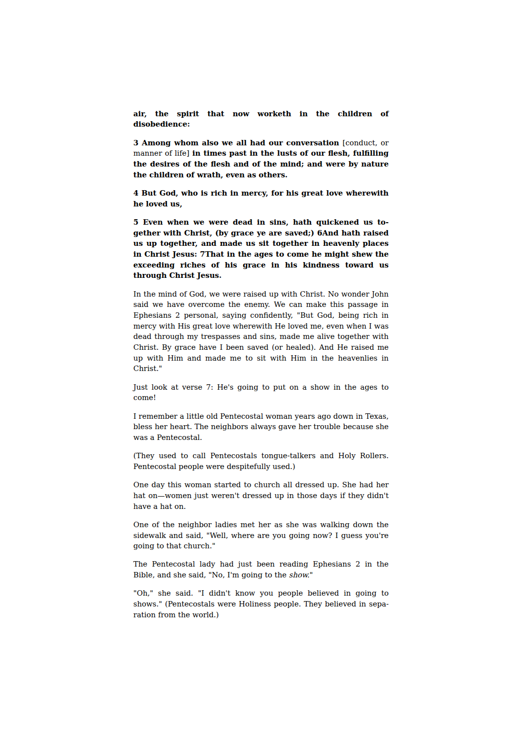air, the spirit that now worketh in the children of disobedience:
3 Among whom also we all had our conversation [conduct, or manner of life] in times past in the lusts of our flesh, fulfilling the desires of the flesh and of the mind; and were by nature the children of wrath, even as others.
4 But God, who is rich in mercy, for his great love wherewith he loved us,
5 Even when we were dead in sins, hath quickened us together with Christ, (by grace ye are saved;) 6And hath raised us up together, and made us sit together in heavenly places in Christ Jesus: 7That in the ages to come he might shew the exceeding riches of his grace in his kindness toward us through Christ Jesus.
In the mind of God, we were raised up with Christ. No wonder John said we have overcome the enemy. We can make this passage in Ephesians 2 personal, saying confidently, "But God, being rich in mercy with His great love wherewith He loved me, even when I was dead through my trespasses and sins, made me alive together with Christ. By grace have I been saved (or healed). And He raised me up with Him and made me to sit with Him in the heavenlies in Christ."
Just look at verse 7: He's going to put on a show in the ages to come!
I remember a little old Pentecostal woman years ago down in Texas, bless her heart. The neighbors always gave her trouble because she was a Pentecostal.
(They used to call Pentecostals tongue-talkers and Holy Rollers. Pentecostal people were despitefully used.)
One day this woman started to church all dressed up. She had her hat on—women just weren't dressed up in those days if they didn't have a hat on.
One of the neighbor ladies met her as she was walking down the sidewalk and said, "Well, where are you going now? I guess you're going to that church."
The Pentecostal lady had just been reading Ephesians 2 in the Bible, and she said, "No, I'm going to the show."
"Oh," she said. "I didn't know you people believed in going to shows." (Pentecostals were Holiness people. They believed in separation from the world.)